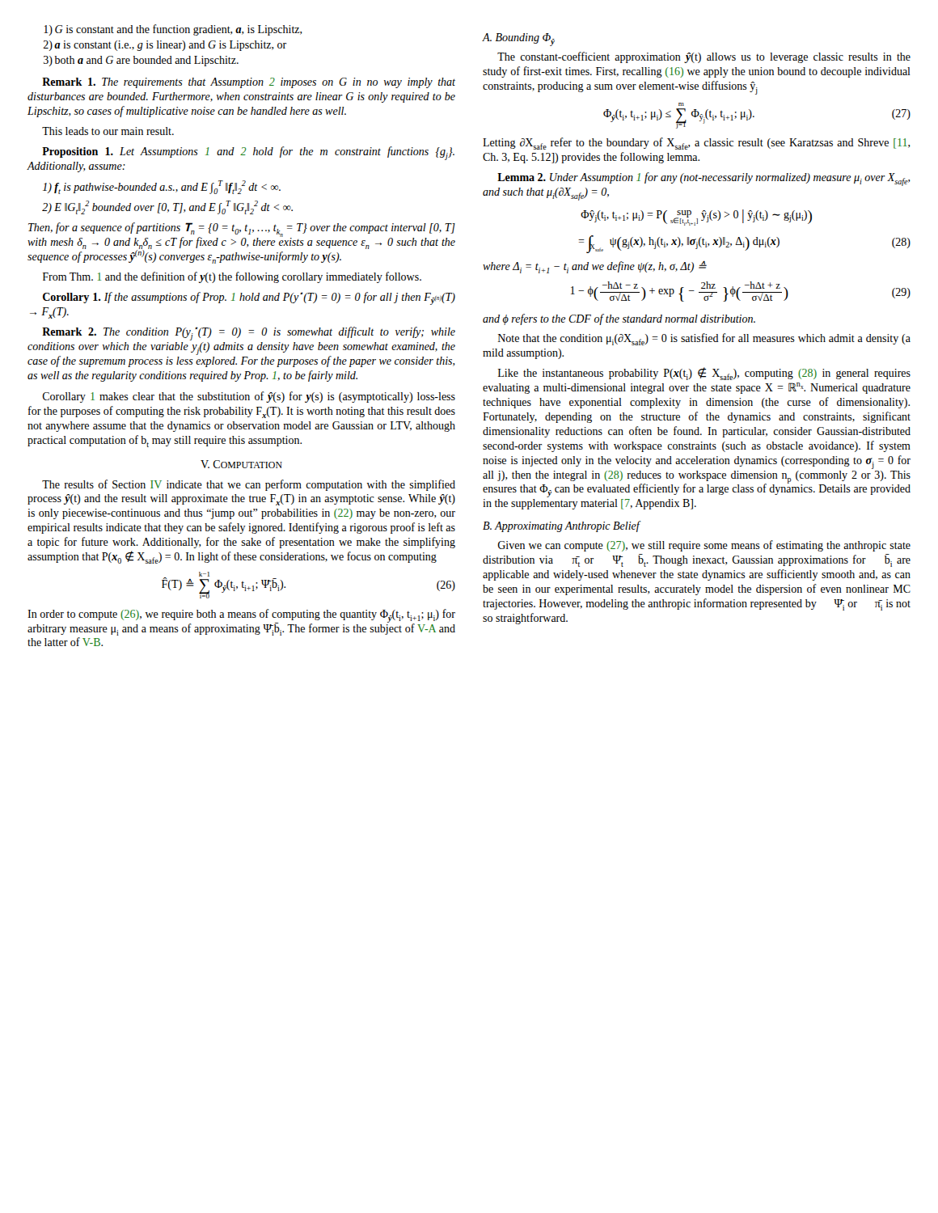1) G is constant and the function gradient, a, is Lipschitz,
2) a is constant (i.e., g is linear) and G is Lipschitz, or
3) both a and G are bounded and Lipschitz.
Remark 1. The requirements that Assumption 2 imposes on G in no way imply that disturbances are bounded. Furthermore, when constraints are linear G is only required to be Lipschitz, so cases of multiplicative noise can be handled here as well.
This leads to our main result.
Proposition 1. Let Assumptions 1 and 2 hold for the m constraint functions {gj}. Additionally, assume:
1) ft is pathwise-bounded a.s., and E ∫0T ‖ft‖22 dt < ∞.
2) E ‖Gt‖22 bounded over [0, T], and E ∫0T ‖Gt‖22 dt < ∞.
Then, for a sequence of partitions 𝐓n = {0 = t0, t1, …, tkn = T} over the compact interval [0, T] with mesh δn → 0 and knδn ≤ cT for fixed c > 0, there exists a sequence εn → 0 such that the sequence of processes ŷ(n)(s) converges εn-pathwise-uniformly to y(s).
From Thm. 1 and the definition of y(t) the following corollary immediately follows.
Corollary 1. If the assumptions of Prop. 1 hold and P(y⋆(T) = 0) = 0 for all j then Fŷ(n)(T) → Fx(T).
Remark 2. The condition P(yj⋆(T) = 0) = 0 is somewhat difficult to verify; while conditions over which the variable yj(t) admits a density have been somewhat examined, the case of the supremum process is less explored. For the purposes of the paper we consider this, as well as the regularity conditions required by Prop. 1, to be fairly mild.
Corollary 1 makes clear that the substitution of ŷ(s) for y(s) is (asymptotically) loss-less for the purposes of computing the risk probability Fx(T). It is worth noting that this result does not anywhere assume that the dynamics or observation model are Gaussian or LTV, although practical computation of bt may still require this assumption.
V. COMPUTATION
The results of Section IV indicate that we can perform computation with the simplified process ŷ(t) and the result will approximate the true Fx(T) in an asymptotic sense. While ŷ(t) is only piecewise-continuous and thus “jump out” probabilities in (22) may be non-zero, our empirical results indicate that they can be safely ignored. Identifying a rigorous proof is left as a topic for future work. Additionally, for the sake of presentation we make the simplifying assumption that P(x0 ∉ Xsafe) = 0. In light of these considerations, we focus on computing
F̂(T) ≙ k−1∑i=0 Φŷ(ti, ti+1; Ψ̄ib̄i).
(26)
In order to compute (26), we require both a means of computing the quantity Φŷ(ti, ti+1; μi) for arbitrary measure μi and a means of approximating Ψ̄ib̄i. The former is the subject of V-A and the latter of V-B.
A. Bounding Φŷ
The constant-coefficient approximation ŷ(t) allows us to leverage classic results in the study of first-exit times. First, recalling (16) we apply the union bound to decouple individual constraints, producing a sum over element-wise diffusions ŷj
Φŷ(ti, ti+1; μi) ≤ m∑j=1 Φŷj(ti, ti+1; μi).
(27)
Letting ∂Xsafe refer to the boundary of Xsafe, a classic result (see Karatzsas and Shreve [11, Ch. 3, Eq. 5.12]) provides the following lemma.
Lemma 2. Under Assumption 1 for any (not-necessarily normalized) measure μi over Xsafe, and such that μi(∂Xsafe) = 0,
Φŷj(ti, ti+1; μi) = P( sup s∈[ti,ti+1] ŷj(s) > 0 | ŷj(ti) ∼ gj(μi))
= ∫Xsafe ψ(gj(x), hj(ti, x), ‖σj(ti, x)‖2, Δi) dμi(x)
(28)
where Δi = ti+1 − ti and we define ψ(z, h, σ, Δt) ≙
1 − ϕ(−hΔt − z σ√Δt) + exp { − 2hz σ2 }ϕ(−hΔt + z σ√Δt)
(29)
and ϕ refers to the CDF of the standard normal distribution.
Note that the condition μi(∂Xsafe) = 0 is satisfied for all measures which admit a density (a mild assumption).
Like the instantaneous probability P(x(ti) ∉ Xsafe), computing (28) in general requires evaluating a multi-dimensional integral over the state space X = ℝnx. Numerical quadrature techniques have exponential complexity in dimension (the curse of dimensionality). Fortunately, depending on the structure of the dynamics and constraints, significant dimensionality reductions can often be found. In particular, consider Gaussian-distributed second-order systems with workspace constraints (such as obstacle avoidance). If system noise is injected only in the velocity and acceleration dynamics (corresponding to σj = 0 for all j), then the integral in (28) reduces to workspace dimension np (commonly 2 or 3). This ensures that Φŷ can be evaluated efficiently for a large class of dynamics. Details are provided in the supplementary material [7, Appendix B].
B. Approximating Anthropic Belief
Given we can compute (27), we still require some means of estimating the anthropic state distribution via π̄t or Ψ̄tb̄t. Though inexact, Gaussian approximations for b̄i are applicable and widely-used whenever the state dynamics are sufficiently smooth and, as can be seen in our experimental results, accurately model the dispersion of even nonlinear MC trajectories. However, modeling the anthropic information represented by Ψ̄i or π̄i is not so straightforward.